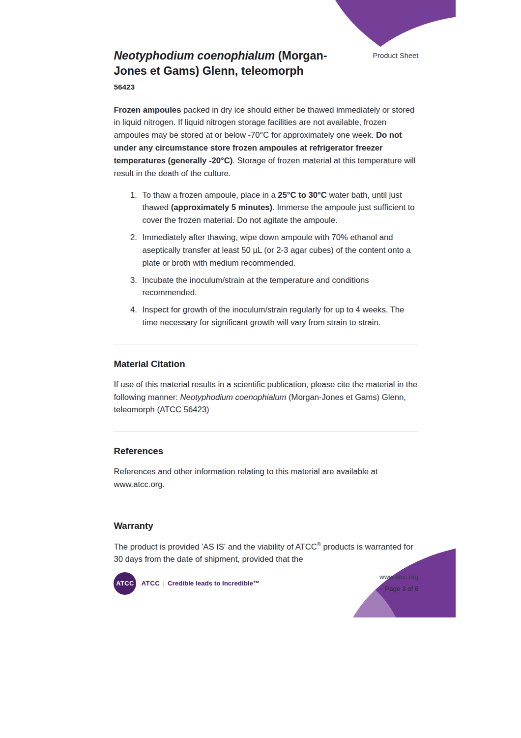Neotyphodium coenophialum (Morgan-Jones et Gams) Glenn, teleomorph
Product Sheet
56423
Frozen ampoules packed in dry ice should either be thawed immediately or stored in liquid nitrogen. If liquid nitrogen storage facilities are not available, frozen ampoules may be stored at or below -70°C for approximately one week. Do not under any circumstance store frozen ampoules at refrigerator freezer temperatures (generally -20°C). Storage of frozen material at this temperature will result in the death of the culture.
To thaw a frozen ampoule, place in a 25°C to 30°C water bath, until just thawed (approximately 5 minutes). Immerse the ampoule just sufficient to cover the frozen material. Do not agitate the ampoule.
Immediately after thawing, wipe down ampoule with 70% ethanol and aseptically transfer at least 50 µL (or 2-3 agar cubes) of the content onto a plate or broth with medium recommended.
Incubate the inoculum/strain at the temperature and conditions recommended.
Inspect for growth of the inoculum/strain regularly for up to 4 weeks. The time necessary for significant growth will vary from strain to strain.
Material Citation
If use of this material results in a scientific publication, please cite the material in the following manner: Neotyphodium coenophialum (Morgan-Jones et Gams) Glenn, teleomorph (ATCC 56423)
References
References and other information relating to this material are available at www.atcc.org.
Warranty
The product is provided 'AS IS' and the viability of ATCC® products is warranted for 30 days from the date of shipment, provided that the
ATCC
ATCC|Credible leads to Incredible™
www.atcc.org
Page 3 of 6